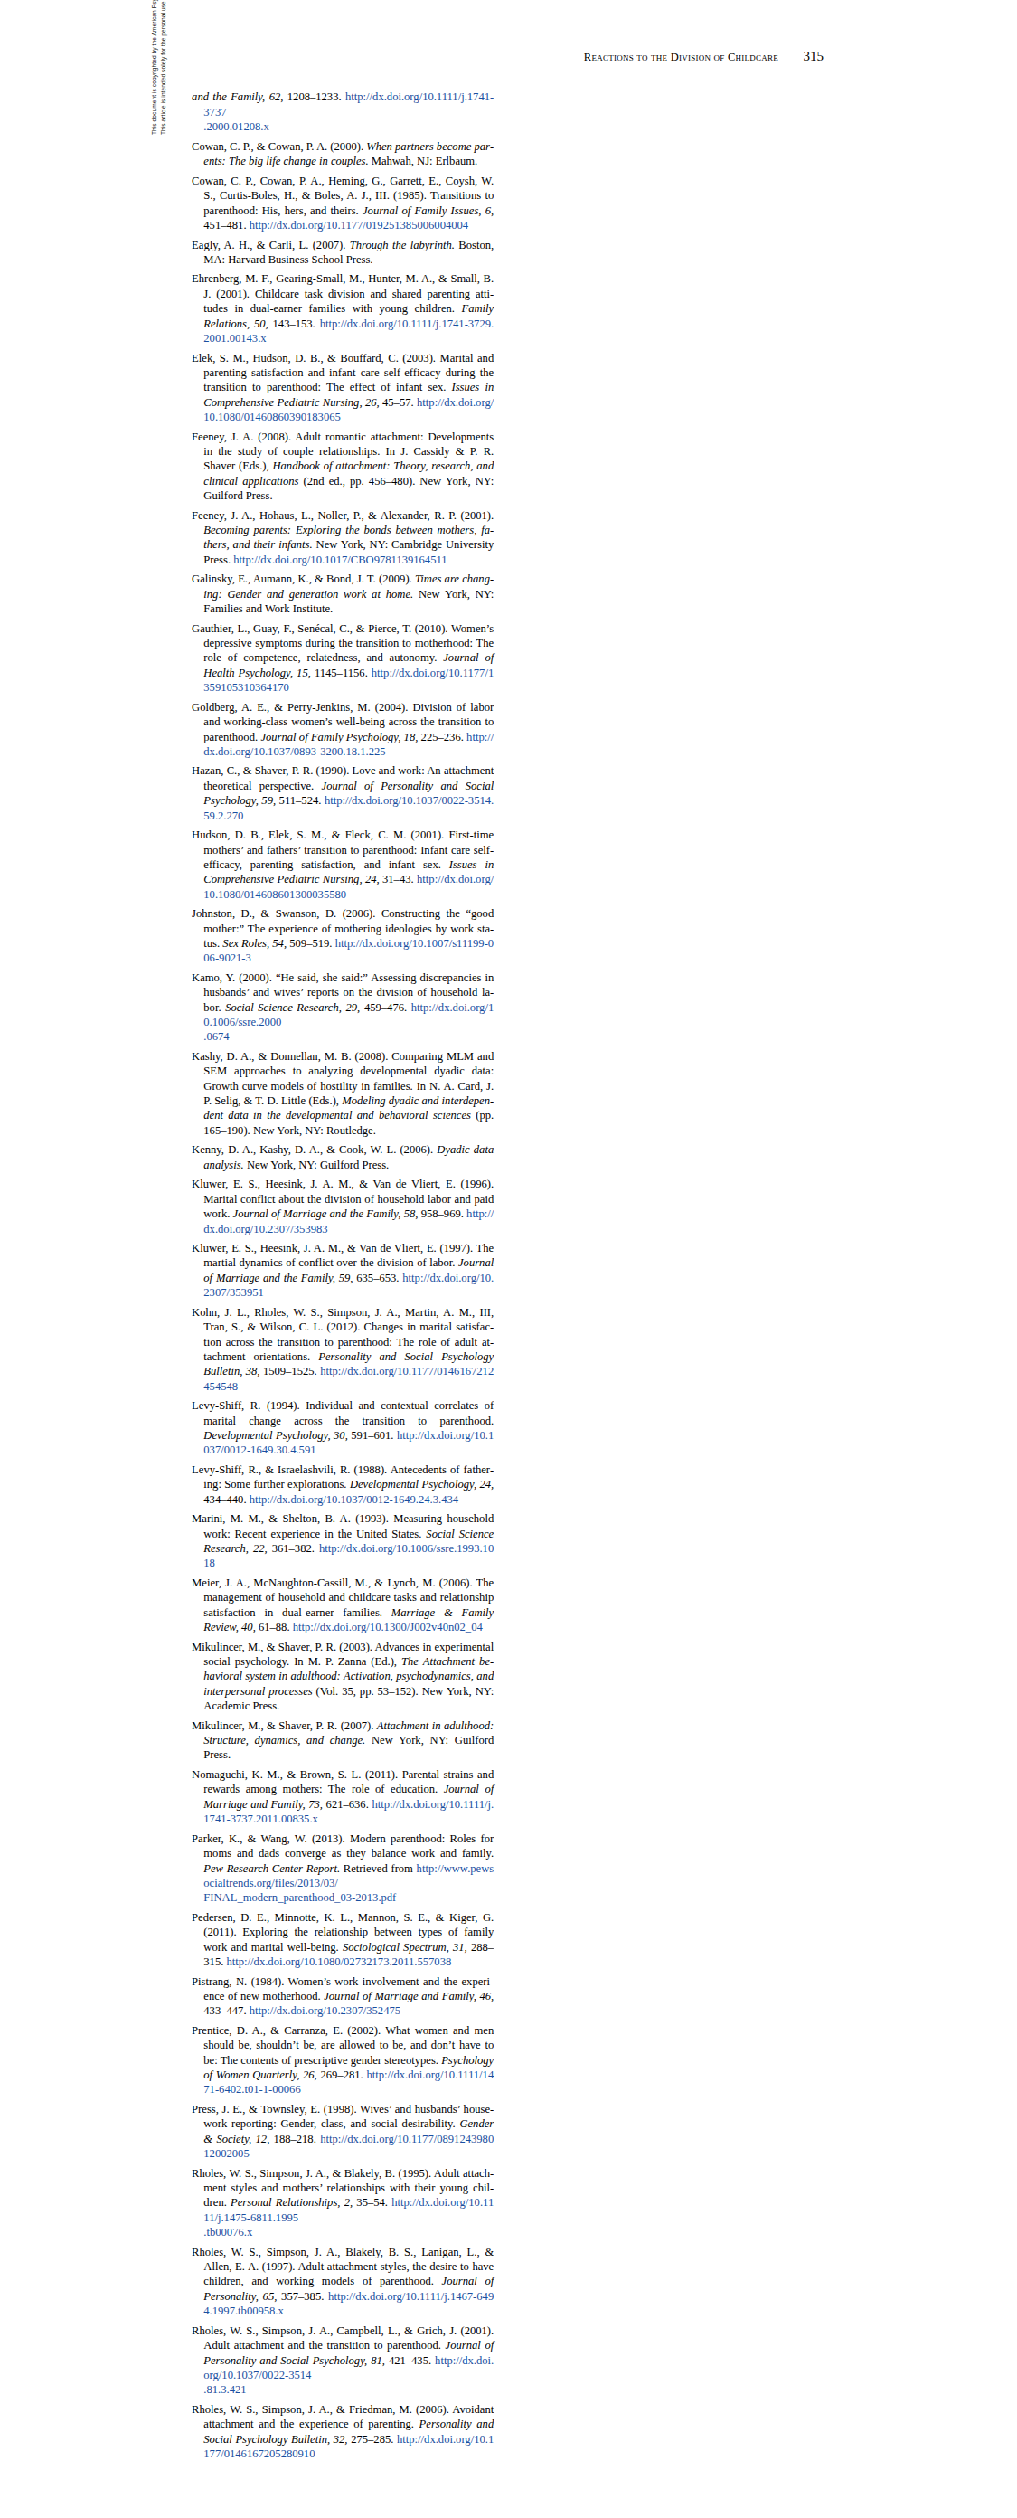This document is copyrighted by the American Psychological Association or one of its allied publishers. This article is intended solely for the personal use of the individual user and is not to be disseminated broadly.
Reactions to the Division of Childcare 315
and the Family, 62, 1208–1233. http://dx.doi.org/10.1111/j.1741-3737
.2000.01208.x
Cowan, C. P., & Cowan, P. A. (2000). When partners become parents: The big life change in couples. Mahwah, NJ: Erlbaum.
Cowan, C. P., Cowan, P. A., Heming, G., Garrett, E., Coysh, W. S., Curtis-Boles, H., & Boles, A. J., III. (1985). Transitions to parenthood: His, hers, and theirs. Journal of Family Issues, 6, 451–481. http://dx.doi.org/10.1177/019251385006004004
Eagly, A. H., & Carli, L. (2007). Through the labyrinth. Boston, MA: Harvard Business School Press.
Ehrenberg, M. F., Gearing-Small, M., Hunter, M. A., & Small, B. J. (2001). Childcare task division and shared parenting attitudes in dual-earner families with young children. Family Relations, 50, 143–153. http://dx.doi.org/10.1111/j.1741-3729.2001.00143.x
Elek, S. M., Hudson, D. B., & Bouffard, C. (2003). Marital and parenting satisfaction and infant care self-efficacy during the transition to parenthood: The effect of infant sex. Issues in Comprehensive Pediatric Nursing, 26, 45–57. http://dx.doi.org/10.1080/01460860390183065
Feeney, J. A. (2008). Adult romantic attachment: Developments in the study of couple relationships. In J. Cassidy & P. R. Shaver (Eds.), Handbook of attachment: Theory, research, and clinical applications (2nd ed., pp. 456–480). New York, NY: Guilford Press.
Feeney, J. A., Hohaus, L., Noller, P., & Alexander, R. P. (2001). Becoming parents: Exploring the bonds between mothers, fathers, and their infants. New York, NY: Cambridge University Press. http://dx.doi.org/10.1017/CBO9781139164511
Galinsky, E., Aumann, K., & Bond, J. T. (2009). Times are changing: Gender and generation work at home. New York, NY: Families and Work Institute.
Gauthier, L., Guay, F., Senécal, C., & Pierce, T. (2010). Women’s depressive symptoms during the transition to motherhood: The role of competence, relatedness, and autonomy. Journal of Health Psychology, 15, 1145–1156. http://dx.doi.org/10.1177/1359105310364170
Goldberg, A. E., & Perry-Jenkins, M. (2004). Division of labor and working-class women’s well-being across the transition to parenthood. Journal of Family Psychology, 18, 225–236. http://dx.doi.org/10.1037/0893-3200.18.1.225
Hazan, C., & Shaver, P. R. (1990). Love and work: An attachment theoretical perspective. Journal of Personality and Social Psychology, 59, 511–524. http://dx.doi.org/10.1037/0022-3514.59.2.270
Hudson, D. B., Elek, S. M., & Fleck, C. M. (2001). First-time mothers’ and fathers’ transition to parenthood: Infant care self-efficacy, parenting satisfaction, and infant sex. Issues in Comprehensive Pediatric Nursing, 24, 31–43. http://dx.doi.org/10.1080/014608601300035580
Johnston, D., & Swanson, D. (2006). Constructing the “good mother:” The experience of mothering ideologies by work status. Sex Roles, 54, 509–519. http://dx.doi.org/10.1007/s11199-006-9021-3
Kamo, Y. (2000). “He said, she said:” Assessing discrepancies in husbands’ and wives’ reports on the division of household labor. Social Science Research, 29, 459–476. http://dx.doi.org/10.1006/ssre.2000
.0674
Kashy, D. A., & Donnellan, M. B. (2008). Comparing MLM and SEM approaches to analyzing developmental dyadic data: Growth curve models of hostility in families. In N. A. Card, J. P. Selig, & T. D. Little (Eds.), Modeling dyadic and interdependent data in the developmental and behavioral sciences (pp. 165–190). New York, NY: Routledge.
Kenny, D. A., Kashy, D. A., & Cook, W. L. (2006). Dyadic data analysis. New York, NY: Guilford Press.
Kluwer, E. S., Heesink, J. A. M., & Van de Vliert, E. (1996). Marital conflict about the division of household labor and paid work. Journal of Marriage and the Family, 58, 958–969. http://dx.doi.org/10.2307/353983
Kluwer, E. S., Heesink, J. A. M., & Van de Vliert, E. (1997). The martial dynamics of conflict over the division of labor. Journal of Marriage and the Family, 59, 635–653. http://dx.doi.org/10.2307/353951
Kohn, J. L., Rholes, W. S., Simpson, J. A., Martin, A. M., III, Tran, S., & Wilson, C. L. (2012). Changes in marital satisfaction across the transition to parenthood: The role of adult attachment orientations. Personality and Social Psychology Bulletin, 38, 1509–1525. http://dx.doi.org/10.1177/0146167212454548
Levy-Shiff, R. (1994). Individual and contextual correlates of marital change across the transition to parenthood. Developmental Psychology, 30, 591–601. http://dx.doi.org/10.1037/0012-1649.30.4.591
Levy-Shiff, R., & Israelashvili, R. (1988). Antecedents of fathering: Some further explorations. Developmental Psychology, 24, 434–440. http://dx.doi.org/10.1037/0012-1649.24.3.434
Marini, M. M., & Shelton, B. A. (1993). Measuring household work: Recent experience in the United States. Social Science Research, 22, 361–382. http://dx.doi.org/10.1006/ssre.1993.1018
Meier, J. A., McNaughton-Cassill, M., & Lynch, M. (2006). The management of household and childcare tasks and relationship satisfaction in dual-earner families. Marriage & Family Review, 40, 61–88. http://dx.doi.org/10.1300/J002v40n02_04
Mikulincer, M., & Shaver, P. R. (2003). Advances in experimental social psychology. In M. P. Zanna (Ed.), The Attachment behavioral system in adulthood: Activation, psychodynamics, and interpersonal processes (Vol. 35, pp. 53–152). New York, NY: Academic Press.
Mikulincer, M., & Shaver, P. R. (2007). Attachment in adulthood: Structure, dynamics, and change. New York, NY: Guilford Press.
Nomaguchi, K. M., & Brown, S. L. (2011). Parental strains and rewards among mothers: The role of education. Journal of Marriage and Family, 73, 621–636. http://dx.doi.org/10.1111/j.1741-3737.2011.00835.x
Parker, K., & Wang, W. (2013). Modern parenthood: Roles for moms and dads converge as they balance work and family. Pew Research Center Report. Retrieved from http://www.pewsocialtrends.org/files/2013/03/
FINAL_modern_parenthood_03-2013.pdf
Pedersen, D. E., Minnotte, K. L., Mannon, S. E., & Kiger, G. (2011). Exploring the relationship between types of family work and marital well-being. Sociological Spectrum, 31, 288–315. http://dx.doi.org/10.1080/02732173.2011.557038
Pistrang, N. (1984). Women’s work involvement and the experience of new motherhood. Journal of Marriage and Family, 46, 433–447. http://dx.doi.org/10.2307/352475
Prentice, D. A., & Carranza, E. (2002). What women and men should be, shouldn’t be, are allowed to be, and don’t have to be: The contents of prescriptive gender stereotypes. Psychology of Women Quarterly, 26, 269–281. http://dx.doi.org/10.1111/1471-6402.t01-1-00066
Press, J. E., & Townsley, E. (1998). Wives’ and husbands’ housework reporting: Gender, class, and social desirability. Gender & Society, 12, 188–218. http://dx.doi.org/10.1177/089124398012002005
Rholes, W. S., Simpson, J. A., & Blakely, B. (1995). Adult attachment styles and mothers’ relationships with their young children. Personal Relationships, 2, 35–54. http://dx.doi.org/10.1111/j.1475-6811.1995
.tb00076.x
Rholes, W. S., Simpson, J. A., Blakely, B. S., Lanigan, L., & Allen, E. A. (1997). Adult attachment styles, the desire to have children, and working models of parenthood. Journal of Personality, 65, 357–385. http://dx.doi.org/10.1111/j.1467-6494.1997.tb00958.x
Rholes, W. S., Simpson, J. A., Campbell, L., & Grich, J. (2001). Adult attachment and the transition to parenthood. Journal of Personality and Social Psychology, 81, 421–435. http://dx.doi.org/10.1037/0022-3514
.81.3.421
Rholes, W. S., Simpson, J. A., & Friedman, M. (2006). Avoidant attachment and the experience of parenting. Personality and Social Psychology Bulletin, 32, 275–285. http://dx.doi.org/10.1177/0146167205280910